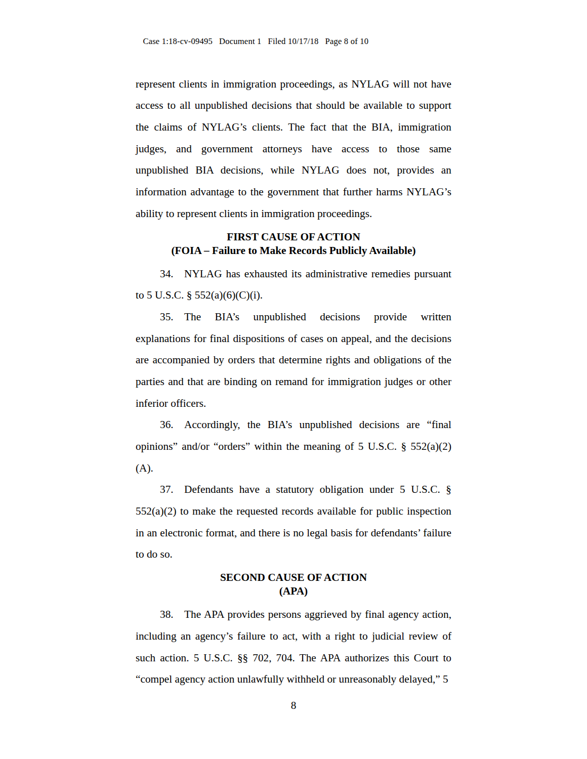Case 1:18-cv-09495 Document 1 Filed 10/17/18 Page 8 of 10
represent clients in immigration proceedings, as NYLAG will not have access to all unpublished decisions that should be available to support the claims of NYLAG’s clients. The fact that the BIA, immigration judges, and government attorneys have access to those same unpublished BIA decisions, while NYLAG does not, provides an information advantage to the government that further harms NYLAG’s ability to represent clients in immigration proceedings.
FIRST CAUSE OF ACTION
(FOIA – Failure to Make Records Publicly Available)
34. NYLAG has exhausted its administrative remedies pursuant to 5 U.S.C. § 552(a)(6)(C)(i).
35. The BIA’s unpublished decisions provide written explanations for final dispositions of cases on appeal, and the decisions are accompanied by orders that determine rights and obligations of the parties and that are binding on remand for immigration judges or other inferior officers.
36. Accordingly, the BIA’s unpublished decisions are “final opinions” and/or “orders” within the meaning of 5 U.S.C. § 552(a)(2)(A).
37. Defendants have a statutory obligation under 5 U.S.C. § 552(a)(2) to make the requested records available for public inspection in an electronic format, and there is no legal basis for defendants’ failure to do so.
SECOND CAUSE OF ACTION
(APA)
38. The APA provides persons aggrieved by final agency action, including an agency’s failure to act, with a right to judicial review of such action. 5 U.S.C. §§ 702, 704. The APA authorizes this Court to “compel agency action unlawfully withheld or unreasonably delayed,” 5
8